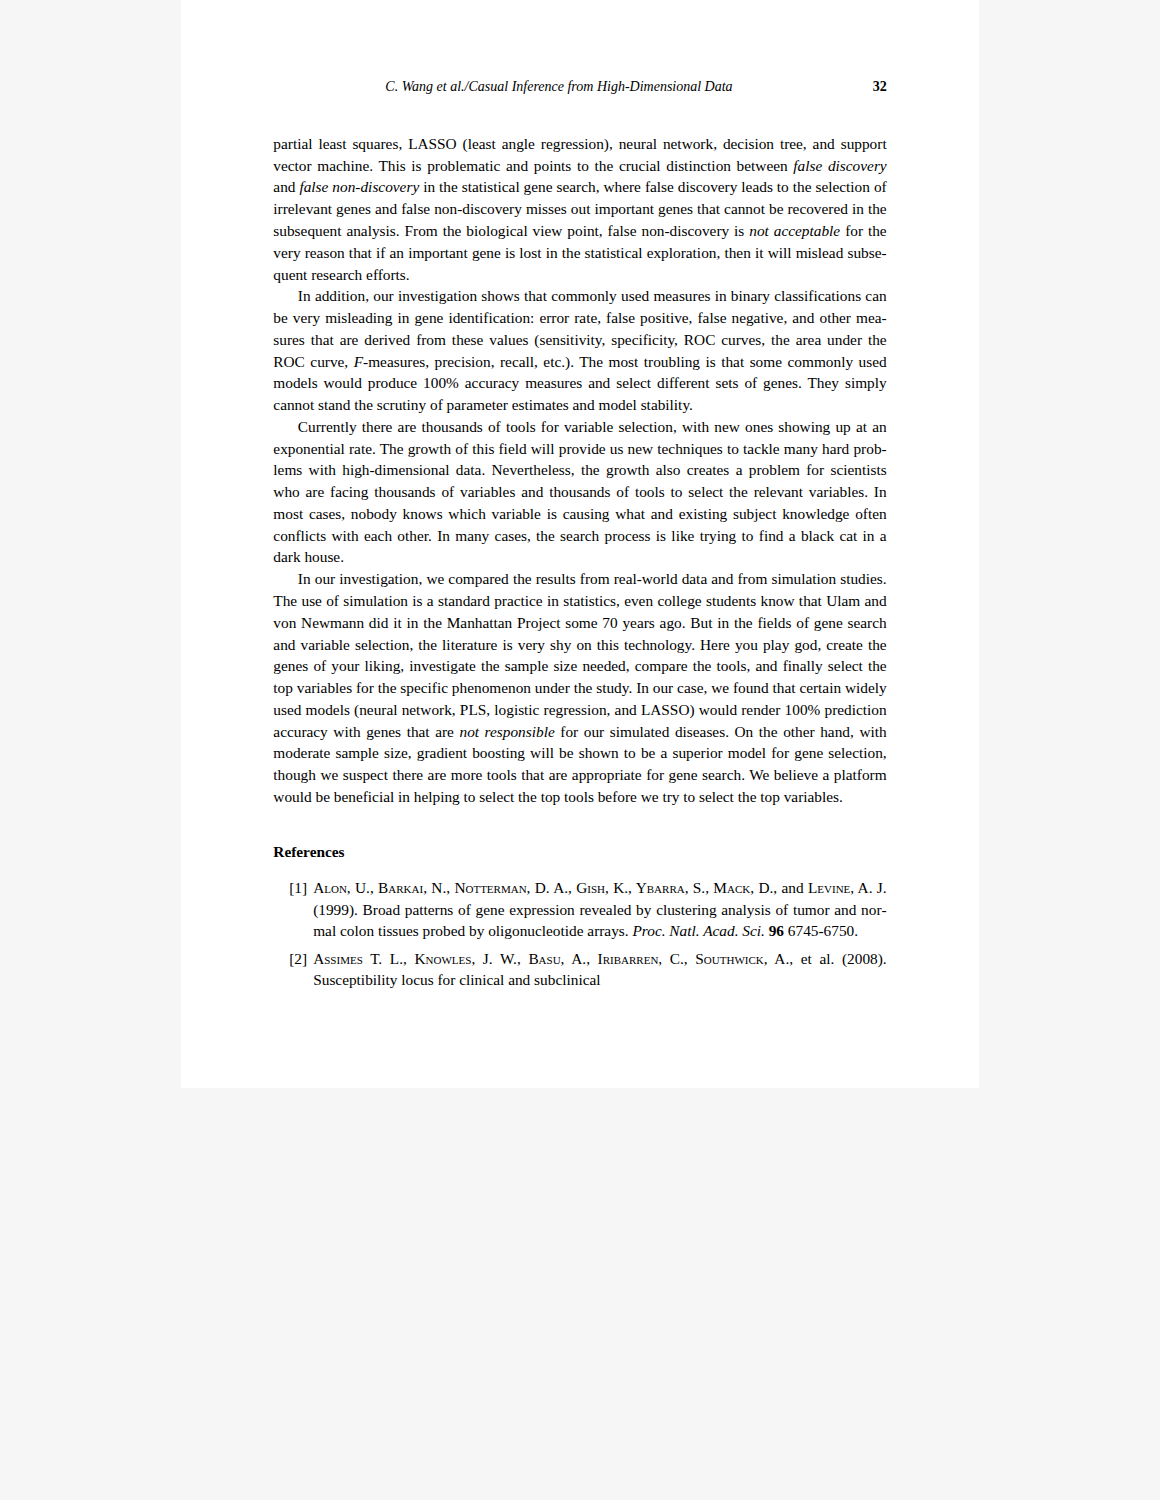C. Wang et al./Casual Inference from High-Dimensional Data 32
partial least squares, LASSO (least angle regression), neural network, decision tree, and support vector machine. This is problematic and points to the crucial distinction between false discovery and false non-discovery in the statistical gene search, where false discovery leads to the selection of irrelevant genes and false non-discovery misses out important genes that cannot be recovered in the subsequent analysis. From the biological view point, false non-discovery is not acceptable for the very reason that if an important gene is lost in the statistical exploration, then it will mislead subsequent research efforts.
In addition, our investigation shows that commonly used measures in binary classifications can be very misleading in gene identification: error rate, false positive, false negative, and other measures that are derived from these values (sensitivity, specificity, ROC curves, the area under the ROC curve, F-measures, precision, recall, etc.). The most troubling is that some commonly used models would produce 100% accuracy measures and select different sets of genes. They simply cannot stand the scrutiny of parameter estimates and model stability.
Currently there are thousands of tools for variable selection, with new ones showing up at an exponential rate. The growth of this field will provide us new techniques to tackle many hard problems with high-dimensional data. Nevertheless, the growth also creates a problem for scientists who are facing thousands of variables and thousands of tools to select the relevant variables. In most cases, nobody knows which variable is causing what and existing subject knowledge often conflicts with each other. In many cases, the search process is like trying to find a black cat in a dark house.
In our investigation, we compared the results from real-world data and from simulation studies. The use of simulation is a standard practice in statistics, even college students know that Ulam and von Newmann did it in the Manhattan Project some 70 years ago. But in the fields of gene search and variable selection, the literature is very shy on this technology. Here you play god, create the genes of your liking, investigate the sample size needed, compare the tools, and finally select the top variables for the specific phenomenon under the study. In our case, we found that certain widely used models (neural network, PLS, logistic regression, and LASSO) would render 100% prediction accuracy with genes that are not responsible for our simulated diseases. On the other hand, with moderate sample size, gradient boosting will be shown to be a superior model for gene selection, though we suspect there are more tools that are appropriate for gene search. We believe a platform would be beneficial in helping to select the top tools before we try to select the top variables.
References
[1] Alon, U., Barkai, N., Notterman, D. A., Gish, K., Ybarra, S., Mack, D., and Levine, A. J. (1999). Broad patterns of gene expression revealed by clustering analysis of tumor and normal colon tissues probed by oligonucleotide arrays. Proc. Natl. Acad. Sci. 96 6745-6750.
[2] Assimes T. L., Knowles, J. W., Basu, A., Iribarren, C., Southwick, A., et al. (2008). Susceptibility locus for clinical and subclinical